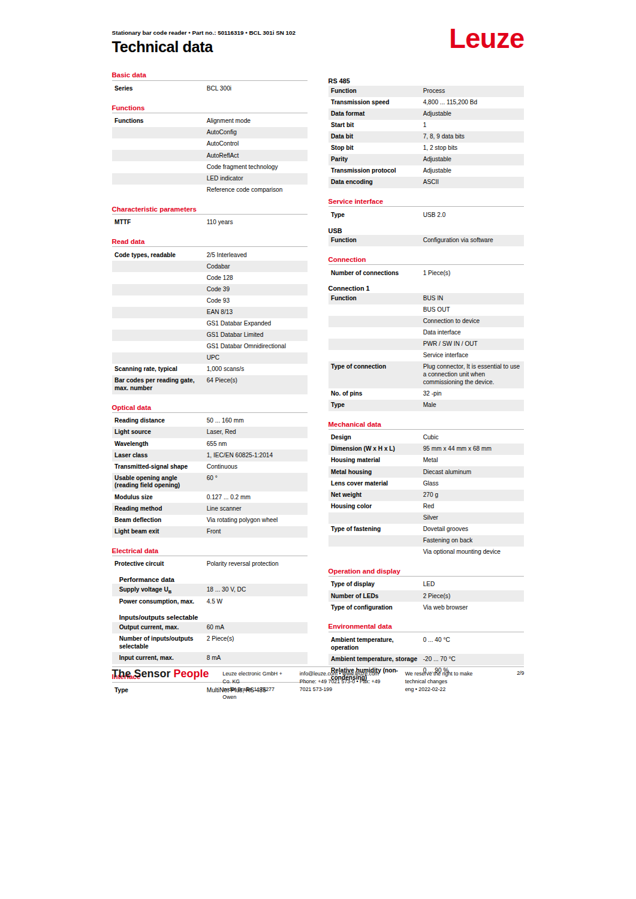Leuze
Stationary bar code reader • Part no.: 50116319 • BCL 301i SN 102
Technical data
Basic data
| Series | BCL 300i |
Functions
| Functions | Alignment mode |
| | AutoConfig |
| | AutoControl |
| | AutoReflAct |
| | Code fragment technology |
| | LED indicator |
| | Reference code comparison |
Characteristic parameters
| MTTF | 110 years |
Read data
| Code types, readable | 2/5 Interleaved |
| | Codabar |
| | Code 128 |
| | Code 39 |
| | Code 93 |
| | EAN 8/13 |
| | GS1 Databar Expanded |
| | GS1 Databar Limited |
| | GS1 Databar Omnidirectional |
| | UPC |
| Scanning rate, typical | 1,000 scans/s |
| Bar codes per reading gate, max. number | 64 Piece(s) |
Optical data
| Reading distance | 50 ... 160 mm |
| Light source | Laser, Red |
| Wavelength | 655 nm |
| Laser class | 1, IEC/EN 60825-1:2014 |
| Transmitted-signal shape | Continuous |
| Usable opening angle (reading field opening) | 60 ° |
| Modulus size | 0.127 ... 0.2 mm |
| Reading method | Line scanner |
| Beam deflection | Via rotating polygon wheel |
| Light beam exit | Front |
Electrical data
| Protective circuit | Polarity reversal protection |
Performance data
| Supply voltage U B | 18 ... 30 V, DC |
| Power consumption, max. | 4.5 W |
Inputs/outputs selectable
| Output current, max. | 60 mA |
| Number of inputs/outputs selectable | 2 Piece(s) |
| Input current, max. | 8 mA |
Interface
| Type | MultiNet Plus, RS 485 |
RS 485
| Function | Process |
| Transmission speed | 4,800 ... 115,200 Bd |
| Data format | Adjustable |
| Start bit | 1 |
| Data bit | 7, 8, 9 data bits |
| Stop bit | 1, 2 stop bits |
| Parity | Adjustable |
| Transmission protocol | Adjustable |
| Data encoding | ASCII |
Service interface
| Type | USB 2.0 |
USB
| Function | Configuration via software |
Connection
| Number of connections | 1 Piece(s) |
Connection 1
| Function | BUS IN |
| | BUS OUT |
| | Connection to device |
| | Data interface |
| | PWR / SW IN / OUT |
| | Service interface |
| Type of connection | Plug connector, It is essential to use a connection unit when commissioning the device. |
| No. of pins | 32 -pin |
| Type | Male |
Mechanical data
| Design | Cubic |
| Dimension (W x H x L) | 95 mm x 44 mm x 68 mm |
| Housing material | Metal |
| Metal housing | Diecast aluminum |
| Lens cover material | Glass |
| Net weight | 270 g |
| Housing color | Red |
| | Silver |
| Type of fastening | Dovetail grooves |
| | Fastening on back |
| | Via optional mounting device |
Operation and display
| Type of display | LED |
| Number of LEDs | 2 Piece(s) |
| Type of configuration | Via web browser |
Environmental data
| Ambient temperature, operation | 0 ... 40 °C |
| Ambient temperature, storage | -20 ... 70 °C |
| Relative humidity (non-condensing) | 0 ... 90 % |
The Sensor People
Leuze electronic GmbH + Co. KG
In der Braike 1, 73277 Owen
info@leuze.com • www.leuze.com
Phone: +49 7021 573-0 • Fax: +49 7021 573-199
We reserve the right to make technical changes
eng • 2022-02-22
2/9